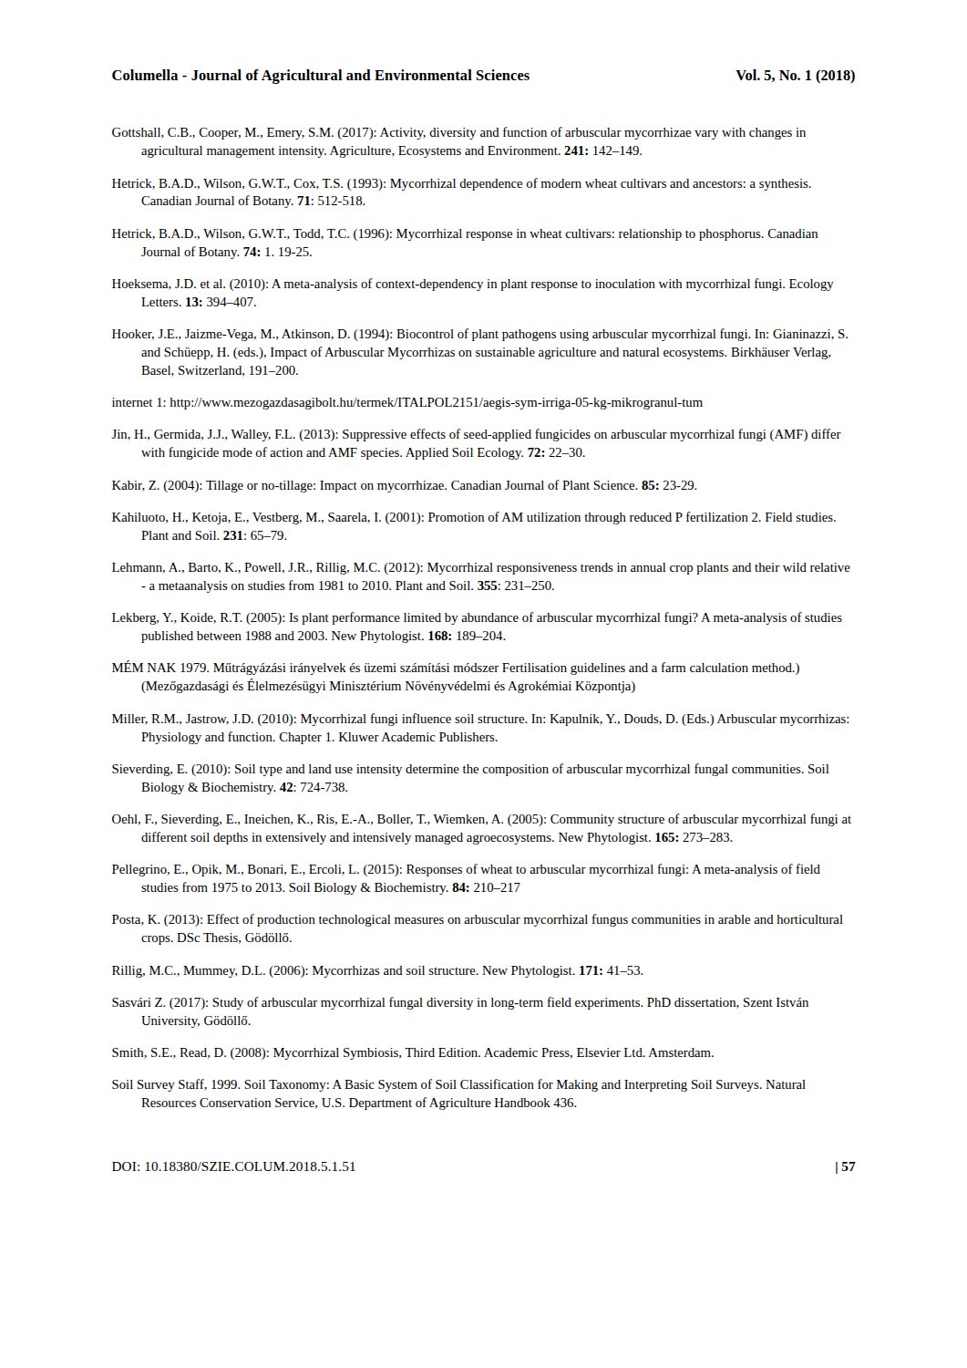Columella - Journal of Agricultural and Environmental Sciences Vol. 5, No. 1 (2018)
Gottshall, C.B., Cooper, M., Emery, S.M. (2017): Activity, diversity and function of arbuscular mycorrhizae vary with changes in agricultural management intensity. Agriculture, Ecosystems and Environment. 241: 142–149.
Hetrick, B.A.D., Wilson, G.W.T., Cox, T.S. (1993): Mycorrhizal dependence of modern wheat cultivars and ancestors: a synthesis. Canadian Journal of Botany. 71: 512-518.
Hetrick, B.A.D., Wilson, G.W.T., Todd, T.C. (1996): Mycorrhizal response in wheat cultivars: relationship to phosphorus. Canadian Journal of Botany. 74: 1. 19-25.
Hoeksema, J.D. et al. (2010): A meta-analysis of context-dependency in plant response to inoculation with mycorrhizal fungi. Ecology Letters. 13: 394–407.
Hooker, J.E., Jaizme-Vega, M., Atkinson, D. (1994): Biocontrol of plant pathogens using arbuscular mycorrhizal fungi. In: Gianinazzi, S. and Schüepp, H. (eds.), Impact of Arbuscular Mycorrhizas on sustainable agriculture and natural ecosystems. Birkhäuser Verlag, Basel, Switzerland, 191–200.
internet 1: http://www.mezogazdasagibolt.hu/termek/ITALPOL2151/aegis-sym-irriga-05-kg-mikrogranul-tum
Jin, H., Germida, J.J., Walley, F.L. (2013): Suppressive effects of seed-applied fungicides on arbuscular mycorrhizal fungi (AMF) differ with fungicide mode of action and AMF species. Applied Soil Ecology. 72: 22–30.
Kabir, Z. (2004): Tillage or no-tillage: Impact on mycorrhizae. Canadian Journal of Plant Science. 85: 23-29.
Kahiluoto, H., Ketoja, E., Vestberg, M., Saarela, I. (2001): Promotion of AM utilization through reduced P fertilization 2. Field studies. Plant and Soil. 231: 65–79.
Lehmann, A., Barto, K., Powell, J.R., Rillig, M.C. (2012): Mycorrhizal responsiveness trends in annual crop plants and their wild relative - a metaanalysis on studies from 1981 to 2010. Plant and Soil. 355: 231–250.
Lekberg, Y., Koide, R.T. (2005): Is plant performance limited by abundance of arbuscular mycorrhizal fungi? A meta-analysis of studies published between 1988 and 2003. New Phytologist. 168: 189–204.
MÉM NAK 1979. Műtrágyázási irányelvek és üzemi számítási módszer Fertilisation guidelines and a farm calculation method.) (Mezőgazdasági és Élelmezésügyi Minisztérium Növényvédelmi és Agrokémiai Központja)
Miller, R.M., Jastrow, J.D. (2010): Mycorrhizal fungi influence soil structure. In: Kapulnik, Y., Douds, D. (Eds.) Arbuscular mycorrhizas: Physiology and function. Chapter 1. Kluwer Academic Publishers.
Sieverding, E. (2010): Soil type and land use intensity determine the composition of arbuscular mycorrhizal fungal communities. Soil Biology & Biochemistry. 42: 724-738.
Oehl, F., Sieverding, E., Ineichen, K., Ris, E.-A., Boller, T., Wiemken, A. (2005): Community structure of arbuscular mycorrhizal fungi at different soil depths in extensively and intensively managed agroecosystems. New Phytologist. 165: 273–283.
Pellegrino, E., Opik, M., Bonari, E., Ercoli, L. (2015): Responses of wheat to arbuscular mycorrhizal fungi: A meta-analysis of field studies from 1975 to 2013. Soil Biology & Biochemistry. 84: 210–217
Posta, K. (2013): Effect of production technological measures on arbuscular mycorrhizal fungus communities in arable and horticultural crops. DSc Thesis, Gödöllő.
Rillig, M.C., Mummey, D.L. (2006): Mycorrhizas and soil structure. New Phytologist. 171: 41–53.
Sasvári Z. (2017): Study of arbuscular mycorrhizal fungal diversity in long-term field experiments. PhD dissertation, Szent István University, Gödöllő.
Smith, S.E., Read, D. (2008): Mycorrhizal Symbiosis, Third Edition. Academic Press, Elsevier Ltd. Amsterdam.
Soil Survey Staff, 1999. Soil Taxonomy: A Basic System of Soil Classification for Making and Interpreting Soil Surveys. Natural Resources Conservation Service, U.S. Department of Agriculture Handbook 436.
DOI: 10.18380/SZIE.COLUM.2018.5.1.51 | 57